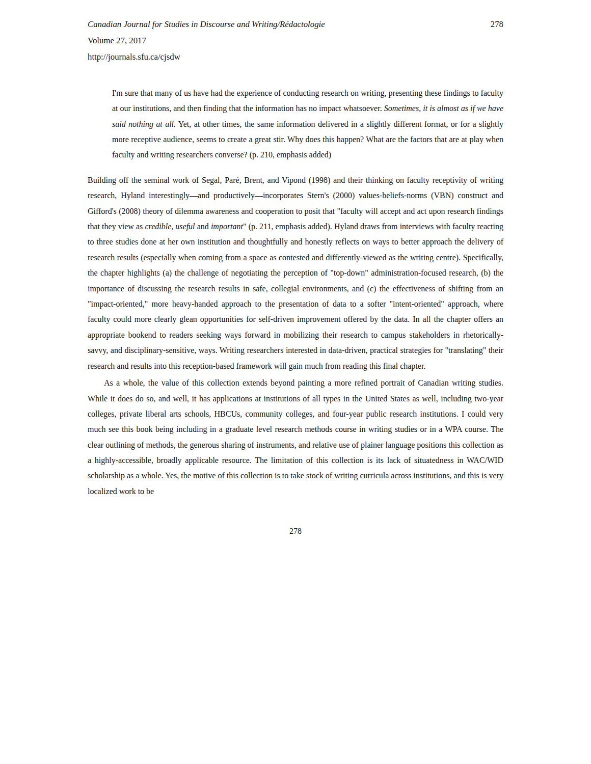Canadian Journal for Studies in Discourse and Writing/Rédactologie
Volume 27, 2017
http://journals.sfu.ca/cjsdw
278
I'm sure that many of us have had the experience of conducting research on writing, presenting these findings to faculty at our institutions, and then finding that the information has no impact whatsoever. Sometimes, it is almost as if we have said nothing at all. Yet, at other times, the same information delivered in a slightly different format, or for a slightly more receptive audience, seems to create a great stir. Why does this happen? What are the factors that are at play when faculty and writing researchers converse? (p. 210, emphasis added)
Building off the seminal work of Segal, Paré, Brent, and Vipond (1998) and their thinking on faculty receptivity of writing research, Hyland interestingly—and productively—incorporates Stern's (2000) values-beliefs-norms (VBN) construct and Gifford's (2008) theory of dilemma awareness and cooperation to posit that "faculty will accept and act upon research findings that they view as credible, useful and important" (p. 211, emphasis added). Hyland draws from interviews with faculty reacting to three studies done at her own institution and thoughtfully and honestly reflects on ways to better approach the delivery of research results (especially when coming from a space as contested and differently-viewed as the writing centre). Specifically, the chapter highlights (a) the challenge of negotiating the perception of "top-down" administration-focused research, (b) the importance of discussing the research results in safe, collegial environments, and (c) the effectiveness of shifting from an "impact-oriented," more heavy-handed approach to the presentation of data to a softer "intent-oriented" approach, where faculty could more clearly glean opportunities for self-driven improvement offered by the data. In all the chapter offers an appropriate bookend to readers seeking ways forward in mobilizing their research to campus stakeholders in rhetorically-savvy, and disciplinary-sensitive, ways. Writing researchers interested in data-driven, practical strategies for "translating" their research and results into this reception-based framework will gain much from reading this final chapter.
As a whole, the value of this collection extends beyond painting a more refined portrait of Canadian writing studies. While it does do so, and well, it has applications at institutions of all types in the United States as well, including two-year colleges, private liberal arts schools, HBCUs, community colleges, and four-year public research institutions. I could very much see this book being including in a graduate level research methods course in writing studies or in a WPA course. The clear outlining of methods, the generous sharing of instruments, and relative use of plainer language positions this collection as a highly-accessible, broadly applicable resource. The limitation of this collection is its lack of situatedness in WAC/WID scholarship as a whole. Yes, the motive of this collection is to take stock of writing curricula across institutions, and this is very localized work to be
278